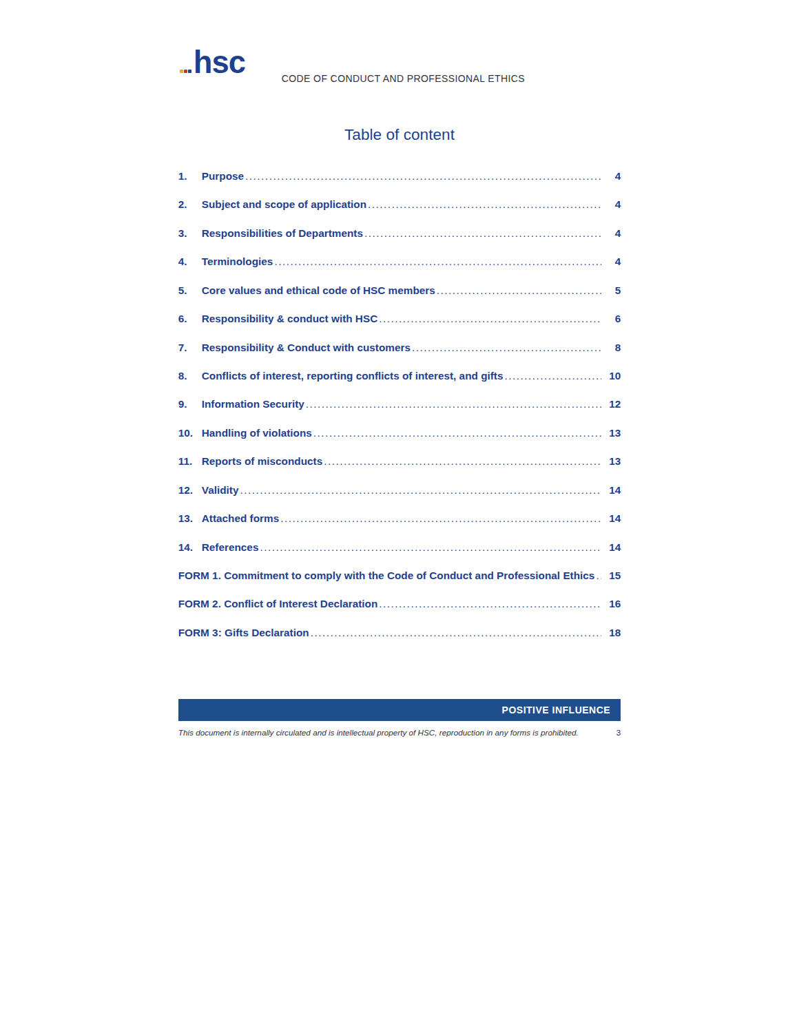hsc
Code of Conduct and Professional Ethics
Table of content
1. Purpose .................................................................................................................................. 4
2. Subject and scope of application .............................................................................................. 4
3. Responsibilities of Departments .............................................................................................. 4
4. Terminologies ....................................................................................................................... 4
5. Core values and ethical code of HSC members ..................................................................... 5
6. Responsibility & conduct with HSC ......................................................................................... 6
7. Responsibility & Conduct with customers ............................................................................ 8
8. Conflicts of interest, reporting conflicts of interest, and gifts .......................................... 10
9. Information Security ..................................................................................................................... 12
10. Handling of violations ................................................................................................................. 13
11. Reports of misconducts ......................................................................................................... 13
12. Validity ................................................................................................................................. 14
13. Attached forms ......................................................................................................................... 14
14. References ................................................................................................................................. 14
FORM 1. Commitment to comply with the Code of Conduct and Professional Ethics ....... 15
FORM 2. Conflict of Interest Declaration ..................................................................................... 16
FORM 3: Gifts Declaration ............................................................................................................. 18
POSITIVE INFLUENCE
This document is internally circulated and is intellectual property of HSC, reproduction in any forms is prohibited. 3